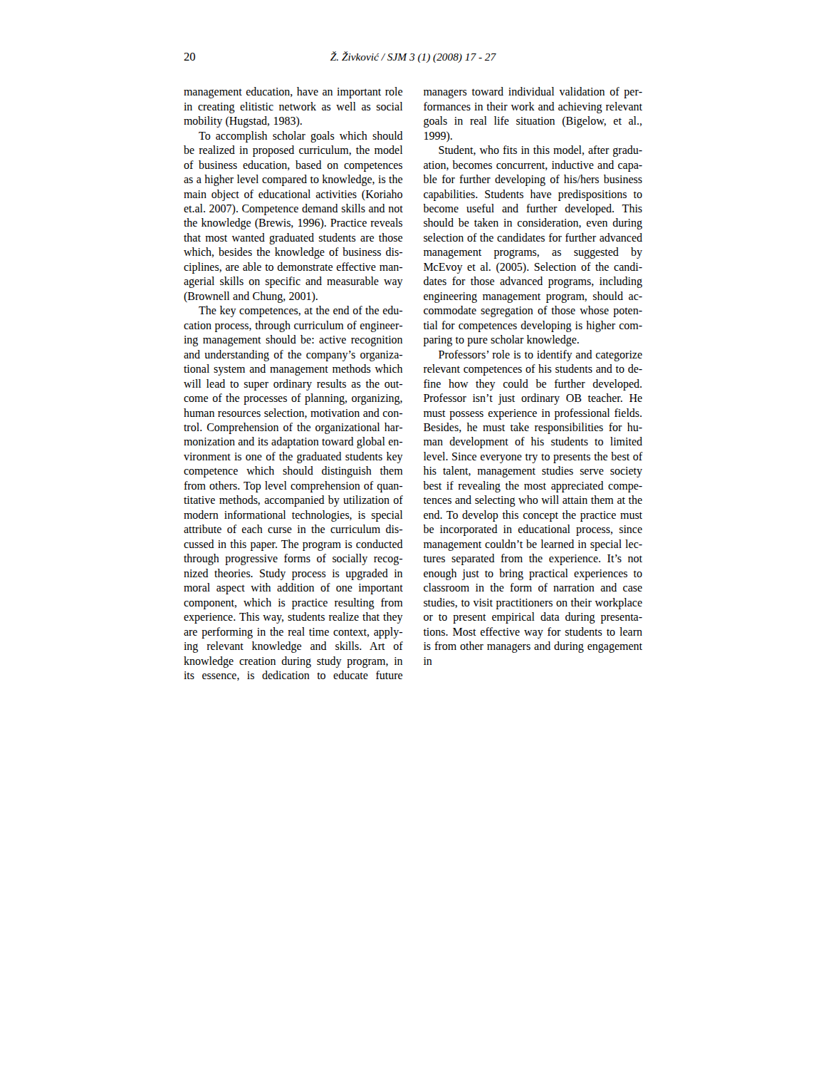20
Ž. Živković / SJM 3 (1) (2008) 17 - 27
management education, have an important role in creating elitistic network as well as social mobility (Hugstad, 1983).
To accomplish scholar goals which should be realized in proposed curriculum, the model of business education, based on competences as a higher level compared to knowledge, is the main object of educational activities (Koriaho et.al. 2007). Competence demand skills and not the knowledge (Brewis, 1996). Practice reveals that most wanted graduated students are those which, besides the knowledge of business disciplines, are able to demonstrate effective managerial skills on specific and measurable way (Brownell and Chung, 2001).
The key competences, at the end of the education process, through curriculum of engineering management should be: active recognition and understanding of the company’s organizational system and management methods which will lead to super ordinary results as the outcome of the processes of planning, organizing, human resources selection, motivation and control. Comprehension of the organizational harmonization and its adaptation toward global environment is one of the graduated students key competence which should distinguish them from others. Top level comprehension of quantitative methods, accompanied by utilization of modern informational technologies, is special attribute of each curse in the curriculum discussed in this paper. The program is conducted through progressive forms of socially recognized theories. Study process is upgraded in moral aspect with addition of one important component, which is practice resulting from experience. This way, students realize that they are performing in the real time context, applying relevant knowledge and skills. Art of knowledge creation during study program, in its essence, is dedication to educate future managers toward individual validation of performances in their work and achieving relevant goals in real life situation (Bigelow, et al., 1999).
Student, who fits in this model, after graduation, becomes concurrent, inductive and capable for further developing of his/hers business capabilities. Students have predispositions to become useful and further developed. This should be taken in consideration, even during selection of the candidates for further advanced management programs, as suggested by McEvoy et al. (2005). Selection of the candidates for those advanced programs, including engineering management program, should accommodate segregation of those whose potential for competences developing is higher comparing to pure scholar knowledge.
Professors’ role is to identify and categorize relevant competences of his students and to define how they could be further developed. Professor isn’t just ordinary OB teacher. He must possess experience in professional fields. Besides, he must take responsibilities for human development of his students to limited level. Since everyone try to presents the best of his talent, management studies serve society best if revealing the most appreciated competences and selecting who will attain them at the end. To develop this concept the practice must be incorporated in educational process, since management couldn’t be learned in special lectures separated from the experience. It’s not enough just to bring practical experiences to classroom in the form of narration and case studies, to visit practitioners on their workplace or to present empirical data during presentations. Most effective way for students to learn is from other managers and during engagement in